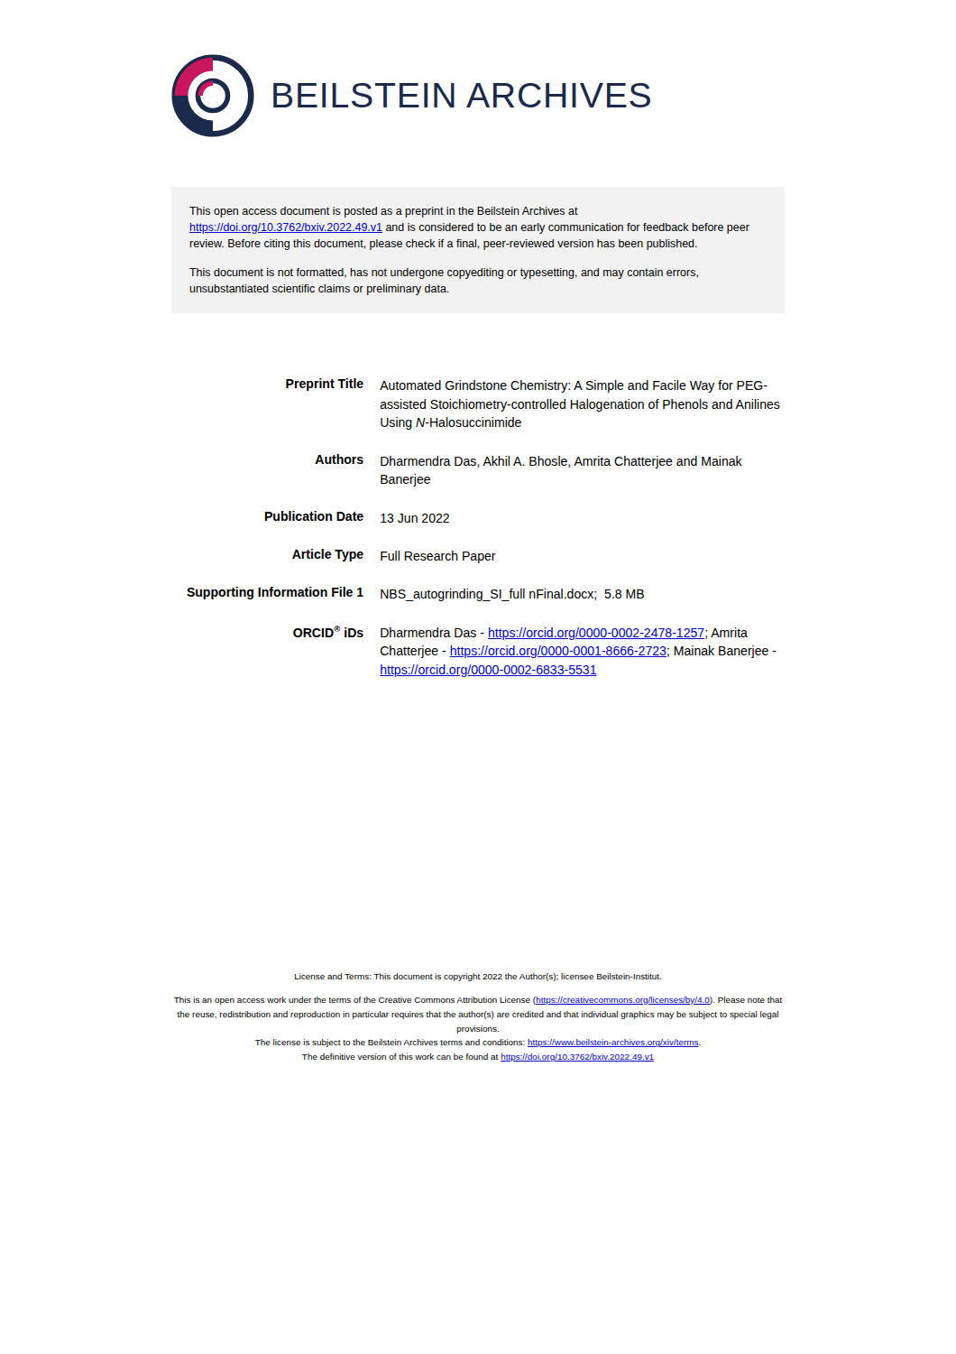BEILSTEIN ARCHIVES
This open access document is posted as a preprint in the Beilstein Archives at https://doi.org/10.3762/bxiv.2022.49.v1 and is considered to be an early communication for feedback before peer review. Before citing this document, please check if a final, peer-reviewed version has been published.
This document is not formatted, has not undergone copyediting or typesetting, and may contain errors, unsubstantiated scientific claims or preliminary data.
| Preprint Title | Automated Grindstone Chemistry: A Simple and Facile Way for PEG-assisted Stoichiometry-controlled Halogenation of Phenols and Anilines Using N -Halosuccinimide |
| Authors | Dharmendra Das, Akhil A. Bhosle, Amrita Chatterjee and Mainak Banerjee |
| Publication Date | 13 Jun 2022 |
| Article Type | Full Research Paper |
| Supporting Information File 1 | NBS_autogrinding_SI_full nFinal.docx; 5.8 MB |
| ORCID ® iDs | Dharmendra Das - https://orcid.org/0000-0002-2478-1257 ; Amrita Chatterjee - https://orcid.org/0000-0001-8666-2723 ; Mainak Banerjee - https://orcid.org/0000-0002-6833-5531 |
License and Terms: This document is copyright 2022 the Author(s); licensee Beilstein-Institut.
This is an open access work under the terms of the Creative Commons Attribution License (https://creativecommons.org/licenses/by/4.0). Please note that the reuse, redistribution and reproduction in particular requires that the author(s) are credited and that individual graphics may be subject to special legal provisions.
The license is subject to the Beilstein Archives terms and conditions: https://www.beilstein-archives.org/xiv/terms.
The definitive version of this work can be found at https://doi.org/10.3762/bxiv.2022.49.v1